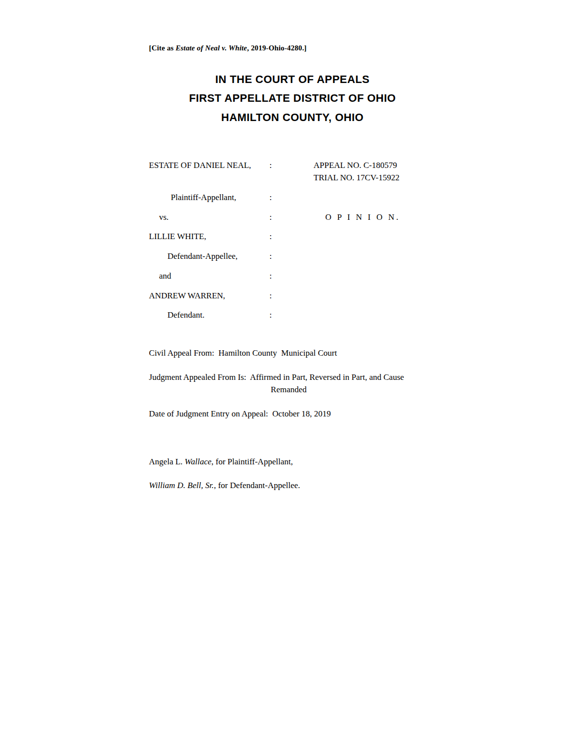[Cite as Estate of Neal v. White, 2019-Ohio-4280.]
IN THE COURT OF APPEALS FIRST APPELLATE DISTRICT OF OHIO HAMILTON COUNTY, OHIO
| ESTATE OF DANIEL NEAL, | : | APPEAL NO. C-180579 TRIAL NO. 17CV-15922 |
| Plaintiff-Appellant, | : | |
| vs. | : | O P I N I O N. |
| LILLIE WHITE, | : | |
| Defendant-Appellee, | : | |
| and | : | |
| ANDREW WARREN, | : | |
| Defendant. | : | |
Civil Appeal From: Hamilton County Municipal Court
Judgment Appealed From Is: Affirmed in Part, Reversed in Part, and CauseRemanded
Date of Judgment Entry on Appeal: October 18, 2019
Angela L. Wallace, for Plaintiff-Appellant,
William D. Bell, Sr., for Defendant-Appellee.